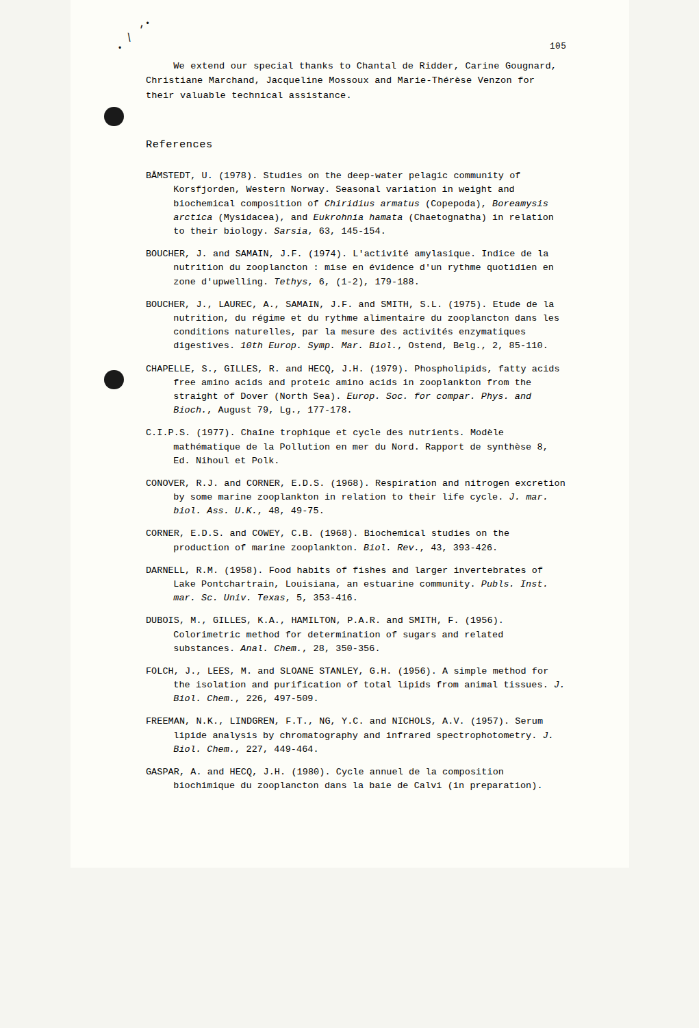• ' \ •
105
We extend our special thanks to Chantal de Ridder, Carine Gougnard, Christiane Marchand, Jacqueline Mossoux and Marie-Thérèse Venzon for their valuable technical assistance.
References
BÅMSTEDT, U. (1978). Studies on the deep-water pelagic community of Korsfjorden, Western Norway. Seasonal variation in weight and biochemical composition of Chiridius armatus (Copepoda), Boreamysis arctica (Mysidacea), and Eukrohnia hamata (Chaetognatha) in relation to their biology. Sarsia, 63, 145-154.
BOUCHER, J. and SAMAIN, J.F. (1974). L'activité amylasique. Indice de la nutrition du zooplancton : mise en évidence d'un rythme quotidien en zone d'upwelling. Tethys, 6, (1-2), 179-188.
BOUCHER, J., LAUREC, A., SAMAIN, J.F. and SMITH, S.L. (1975). Etude de la nutrition, du régime et du rythme alimentaire du zooplancton dans les conditions naturelles, par la mesure des activités enzymatiques digestives. 10th Europ. Symp. Mar. Biol., Ostend, Belg., 2, 85-110.
CHAPELLE, S., GILLES, R. and HECQ, J.H. (1979). Phospholipids, fatty acids free amino acids and proteic amino acids in zooplankton from the straight of Dover (North Sea). Europ. Soc. for compar. Phys. and Bioch., August 79, Lg., 177-178.
C.I.P.S. (1977). Chaîne trophique et cycle des nutrients. Modèle mathématique de la Pollution en mer du Nord. Rapport de synthèse 8, Ed. Nihoul et Polk.
CONOVER, R.J. and CORNER, E.D.S. (1968). Respiration and nitrogen excretion by some marine zooplankton in relation to their life cycle. J. mar. biol. Ass. U.K., 48, 49-75.
CORNER, E.D.S. and COWEY, C.B. (1968). Biochemical studies on the production of marine zooplankton. Biol. Rev., 43, 393-426.
DARNELL, R.M. (1958). Food habits of fishes and larger invertebrates of Lake Pontchartrain, Louisiana, an estuarine community. Publs. Inst. mar. Sc. Univ. Texas, 5, 353-416.
DUBOIS, M., GILLES, K.A., HAMILTON, P.A.R. and SMITH, F. (1956). Colorimetric method for determination of sugars and related substances. Anal. Chem., 28, 350-356.
FOLCH, J., LEES, M. and SLOANE STANLEY, G.H. (1956). A simple method for the isolation and purification of total lipids from animal tissues. J. Biol. Chem., 226, 497-509.
FREEMAN, N.K., LINDGREN, F.T., NG, Y.C. and NICHOLS, A.V. (1957). Serum lipide analysis by chromatography and infrared spectrophotometry. J. Biol. Chem., 227, 449-464.
GASPAR, A. and HECQ, J.H. (1980). Cycle annuel de la composition biochimique du zooplancton dans la baie de Calvi (in preparation).